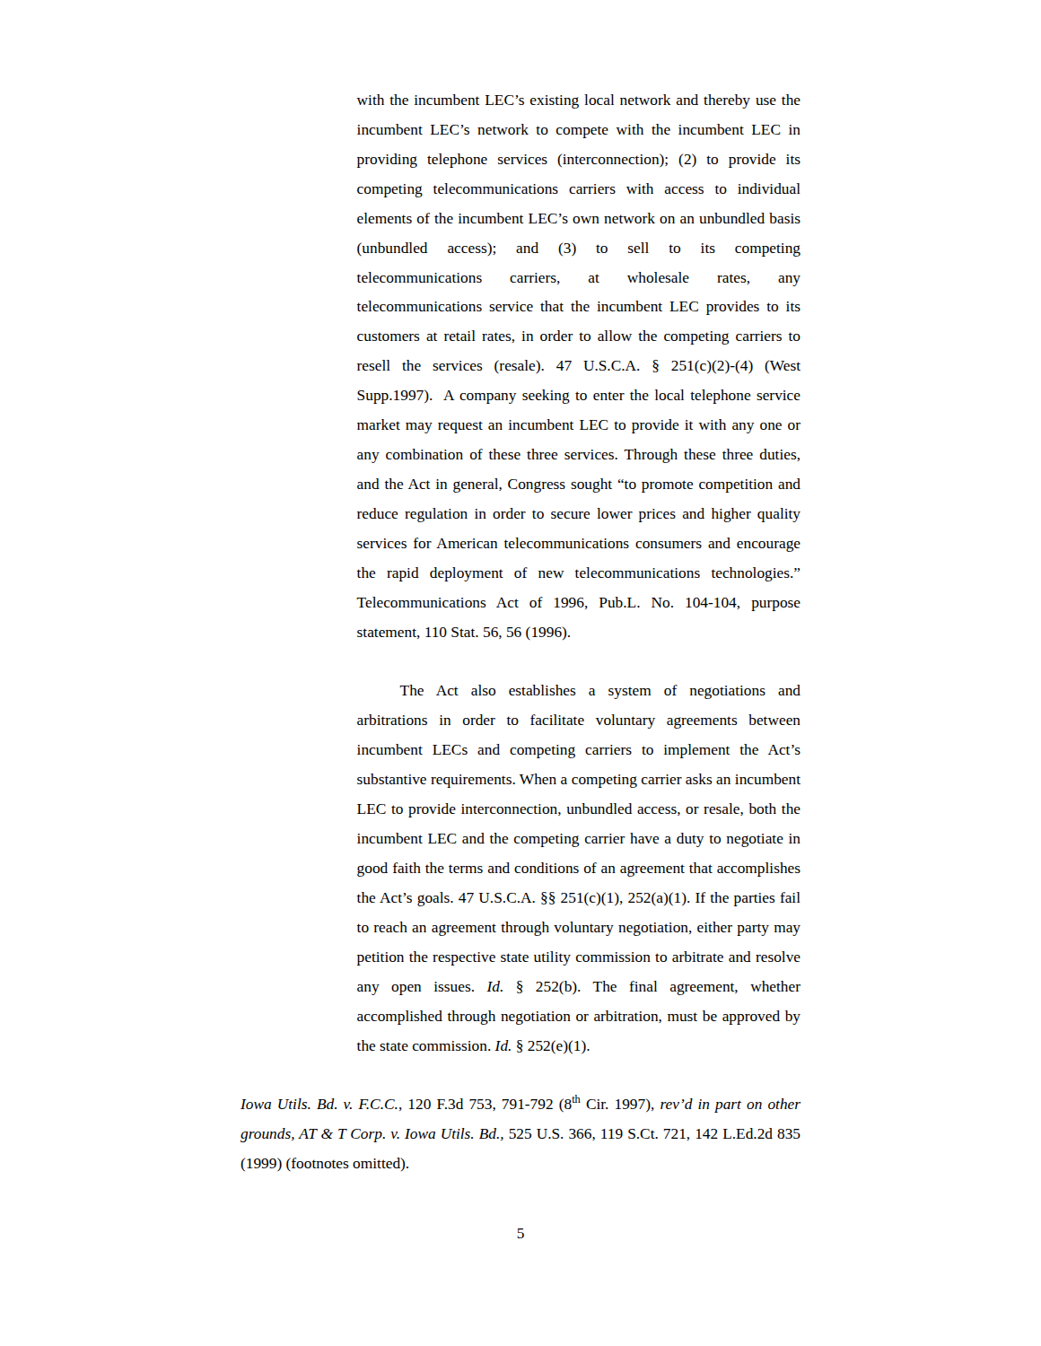with the incumbent LEC’s existing local network and thereby use the incumbent LEC’s network to compete with the incumbent LEC in providing telephone services (interconnection); (2) to provide its competing telecommunications carriers with access to individual elements of the incumbent LEC’s own network on an unbundled basis (unbundled access); and (3) to sell to its competing telecommunications carriers, at wholesale rates, any telecommunications service that the incumbent LEC provides to its customers at retail rates, in order to allow the competing carriers to resell the services (resale). 47 U.S.C.A. § 251(c)(2)-(4) (West Supp.1997). A company seeking to enter the local telephone service market may request an incumbent LEC to provide it with any one or any combination of these three services. Through these three duties, and the Act in general, Congress sought “to promote competition and reduce regulation in order to secure lower prices and higher quality services for American telecommunications consumers and encourage the rapid deployment of new telecommunications technologies.” Telecommunications Act of 1996, Pub.L. No. 104-104, purpose statement, 110 Stat. 56, 56 (1996).
The Act also establishes a system of negotiations and arbitrations in order to facilitate voluntary agreements between incumbent LECs and competing carriers to implement the Act’s substantive requirements. When a competing carrier asks an incumbent LEC to provide interconnection, unbundled access, or resale, both the incumbent LEC and the competing carrier have a duty to negotiate in good faith the terms and conditions of an agreement that accomplishes the Act’s goals. 47 U.S.C.A. §§ 251(c)(1), 252(a)(1). If the parties fail to reach an agreement through voluntary negotiation, either party may petition the respective state utility commission to arbitrate and resolve any open issues. Id. § 252(b). The final agreement, whether accomplished through negotiation or arbitration, must be approved by the state commission. Id. § 252(e)(1).
Iowa Utils. Bd. v. F.C.C., 120 F.3d 753, 791-792 (8th Cir. 1997), rev’d in part on other grounds, AT & T Corp. v. Iowa Utils. Bd., 525 U.S. 366, 119 S.Ct. 721, 142 L.Ed.2d 835 (1999) (footnotes omitted).
5